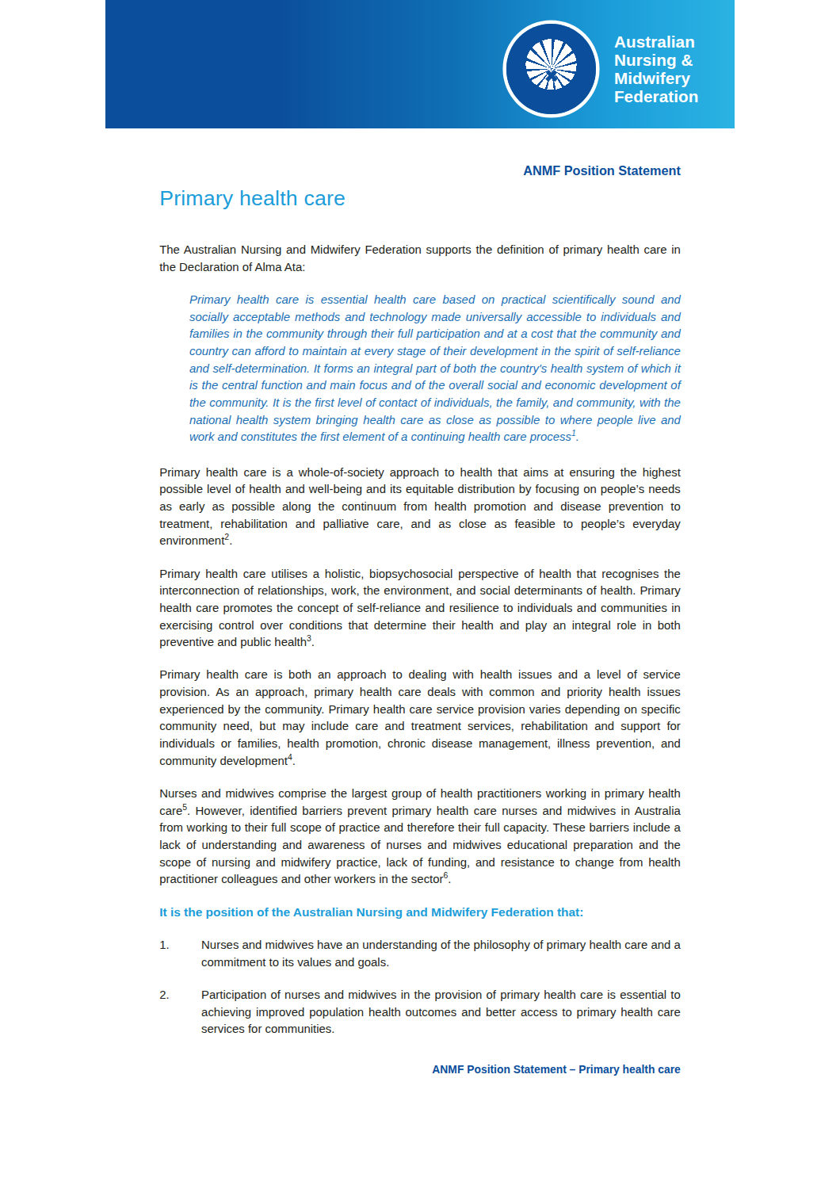Australian
Nursing &
Midwifery
Federation
ANMF Position Statement
Primary health care
The Australian Nursing and Midwifery Federation supports the definition of primary health care in the Declaration of Alma Ata:
Primary health care is essential health care based on practical scientifically sound and socially acceptable methods and technology made universally accessible to individuals and families in the community through their full participation and at a cost that the community and country can afford to maintain at every stage of their development in the spirit of self-reliance and self-determination. It forms an integral part of both the country's health system of which it is the central function and main focus and of the overall social and economic development of the community. It is the first level of contact of individuals, the family, and community, with the national health system bringing health care as close as possible to where people live and work and constitutes the first element of a continuing health care process1.
Primary health care is a whole-of-society approach to health that aims at ensuring the highest possible level of health and well-being and its equitable distribution by focusing on people’s needs as early as possible along the continuum from health promotion and disease prevention to treatment, rehabilitation and palliative care, and as close as feasible to people’s everyday environment2.
Primary health care utilises a holistic, biopsychosocial perspective of health that recognises the interconnection of relationships, work, the environment, and social determinants of health. Primary health care promotes the concept of self-reliance and resilience to individuals and communities in exercising control over conditions that determine their health and play an integral role in both preventive and public health3.
Primary health care is both an approach to dealing with health issues and a level of service provision. As an approach, primary health care deals with common and priority health issues experienced by the community. Primary health care service provision varies depending on specific community need, but may include care and treatment services, rehabilitation and support for individuals or families, health promotion, chronic disease management, illness prevention, and community development4.
Nurses and midwives comprise the largest group of health practitioners working in primary health care5. However, identified barriers prevent primary health care nurses and midwives in Australia from working to their full scope of practice and therefore their full capacity. These barriers include a lack of understanding and awareness of nurses and midwives educational preparation and the scope of nursing and midwifery practice, lack of funding, and resistance to change from health practitioner colleagues and other workers in the sector6.
It is the position of the Australian Nursing and Midwifery Federation that:
Nurses and midwives have an understanding of the philosophy of primary health care and a commitment to its values and goals.
Participation of nurses and midwives in the provision of primary health care is essential to achieving improved population health outcomes and better access to primary health care services for communities.
ANMF Position Statement – Primary health care